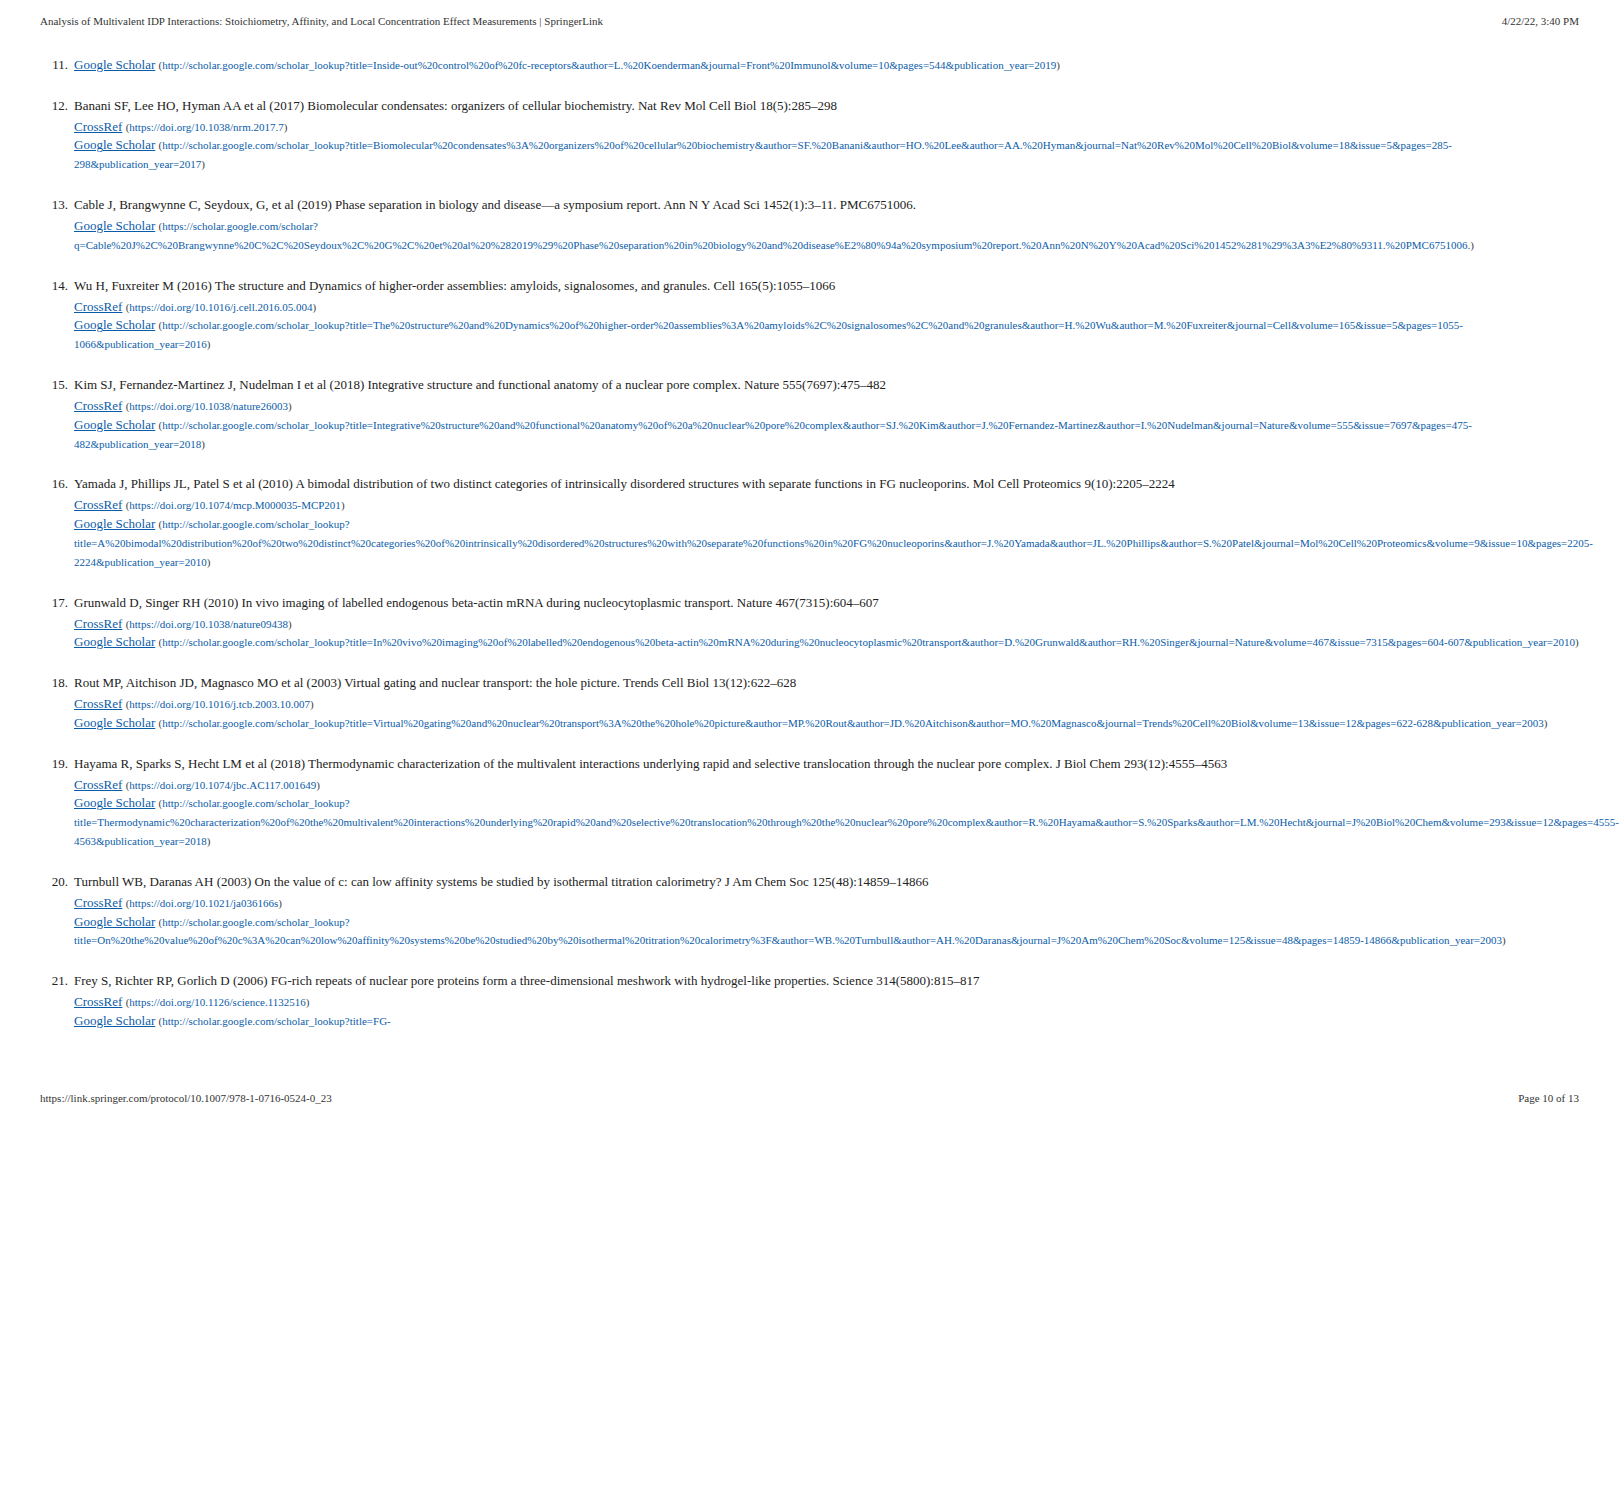Analysis of Multivalent IDP Interactions: Stoichiometry, Affinity, and Local Concentration Effect Measurements | SpringerLink
4/22/22, 3:40 PM
Google Scholar (http://scholar.google.com/scholar_lookup?title=Inside-out%20control%20of%20fc-receptors&author=L.%20Koenderman&journal=Front%20Immunol&volume=10&pages=544&publication_year=2019)
Banani SF, Lee HO, Hyman AA et al (2017) Biomolecular condensates: organizers of cellular biochemistry. Nat Rev Mol Cell Biol 18(5):285–298
CrossRef (https://doi.org/10.1038/nrm.2017.7)
Google Scholar (http://scholar.google.com/scholar_lookup?title=Biomolecular%20condensates%3A%20organizers%20of%20cellular%20biochemistry&author=SF.%20Banani&author=HO.%20Lee&author=AA.%20Hyman&journal=Nat%20Rev%20Mol%20Cell%20Biol&volume=18&issue=5&pages=285-298&publication_year=2017)
Cable J, Brangwynne C, Seydoux, G, et al (2019) Phase separation in biology and disease—a symposium report. Ann N Y Acad Sci 1452(1):3–11. PMC6751006.
Google Scholar (https://scholar.google.com/scholar?q=Cable%20J%2C%20Brangwynne%20C%2C%20Seydoux%2C%20G%2C%20et%20al%20%282019%29%20Phase%20separation%20in%20biology%20and%20disease%E2%80%94a%20symposium%20report.%20Ann%20N%20Y%20Acad%20Sci%201452%281%29%3A3%E2%80%9311.%20PMC6751006.)
Wu H, Fuxreiter M (2016) The structure and Dynamics of higher-order assemblies: amyloids, signalosomes, and granules. Cell 165(5):1055–1066
CrossRef (https://doi.org/10.1016/j.cell.2016.05.004)
Google Scholar (http://scholar.google.com/scholar_lookup?title=The%20structure%20and%20Dynamics%20of%20higher-order%20assemblies%3A%20amyloids%2C%20signalosomes%2C%20and%20granules&author=H.%20Wu&author=M.%20Fuxreiter&journal=Cell&volume=165&issue=5&pages=1055-1066&publication_year=2016)
Kim SJ, Fernandez-Martinez J, Nudelman I et al (2018) Integrative structure and functional anatomy of a nuclear pore complex. Nature 555(7697):475–482
CrossRef (https://doi.org/10.1038/nature26003)
Google Scholar (http://scholar.google.com/scholar_lookup?title=Integrative%20structure%20and%20functional%20anatomy%20of%20a%20nuclear%20pore%20complex&author=SJ.%20Kim&author=J.%20Fernandez-Martinez&author=I.%20Nudelman&journal=Nature&volume=555&issue=7697&pages=475-482&publication_year=2018)
Yamada J, Phillips JL, Patel S et al (2010) A bimodal distribution of two distinct categories of intrinsically disordered structures with separate functions in FG nucleoporins. Mol Cell Proteomics 9(10):2205–2224
CrossRef (https://doi.org/10.1074/mcp.M000035-MCP201)
Google Scholar (http://scholar.google.com/scholar_lookup?title=A%20bimodal%20distribution%20of%20two%20distinct%20categories%20of%20intrinsically%20disordered%20structures%20with%20separate%20functions%20in%20FG%20nucleoporins&author=J.%20Yamada&author=JL.%20Phillips&author=S.%20Patel&journal=Mol%20Cell%20Proteomics&volume=9&issue=10&pages=2205-2224&publication_year=2010)
Grunwald D, Singer RH (2010) In vivo imaging of labelled endogenous beta-actin mRNA during nucleocytoplasmic transport. Nature 467(7315):604–607
CrossRef (https://doi.org/10.1038/nature09438)
Google Scholar (http://scholar.google.com/scholar_lookup?title=In%20vivo%20imaging%20of%20labelled%20endogenous%20beta-actin%20mRNA%20during%20nucleocytoplasmic%20transport&author=D.%20Grunwald&author=RH.%20Singer&journal=Nature&volume=467&issue=7315&pages=604-607&publication_year=2010)
Rout MP, Aitchison JD, Magnasco MO et al (2003) Virtual gating and nuclear transport: the hole picture. Trends Cell Biol 13(12):622–628
CrossRef (https://doi.org/10.1016/j.tcb.2003.10.007)
Google Scholar (http://scholar.google.com/scholar_lookup?title=Virtual%20gating%20and%20nuclear%20transport%3A%20the%20hole%20picture&author=MP.%20Rout&author=JD.%20Aitchison&author=MO.%20Magnasco&journal=Trends%20Cell%20Biol&volume=13&issue=12&pages=622-628&publication_year=2003)
Hayama R, Sparks S, Hecht LM et al (2018) Thermodynamic characterization of the multivalent interactions underlying rapid and selective translocation through the nuclear pore complex. J Biol Chem 293(12):4555–4563
CrossRef (https://doi.org/10.1074/jbc.AC117.001649)
Google Scholar (http://scholar.google.com/scholar_lookup?title=Thermodynamic%20characterization%20of%20the%20multivalent%20interactions%20underlying%20rapid%20and%20selective%20translocation%20through%20the%20nuclear%20pore%20complex&author=R.%20Hayama&author=S.%20Sparks&author=LM.%20Hecht&journal=J%20Biol%20Chem&volume=293&issue=12&pages=4555-4563&publication_year=2018)
Turnbull WB, Daranas AH (2003) On the value of c: can low affinity systems be studied by isothermal titration calorimetry? J Am Chem Soc 125(48):14859–14866
CrossRef (https://doi.org/10.1021/ja036166s)
Google Scholar (http://scholar.google.com/scholar_lookup?title=On%20the%20value%20of%20c%3A%20can%20low%20affinity%20systems%20be%20studied%20by%20isothermal%20titration%20calorimetry%3F&author=WB.%20Turnbull&author=AH.%20Daranas&journal=J%20Am%20Chem%20Soc&volume=125&issue=48&pages=14859-14866&publication_year=2003)
Frey S, Richter RP, Gorlich D (2006) FG-rich repeats of nuclear pore proteins form a three-dimensional meshwork with hydrogel-like properties. Science 314(5800):815–817
CrossRef (https://doi.org/10.1126/science.1132516)
Google Scholar (http://scholar.google.com/scholar_lookup?title=FG-
https://link.springer.com/protocol/10.1007/978-1-0716-0524-0_23
Page 10 of 13